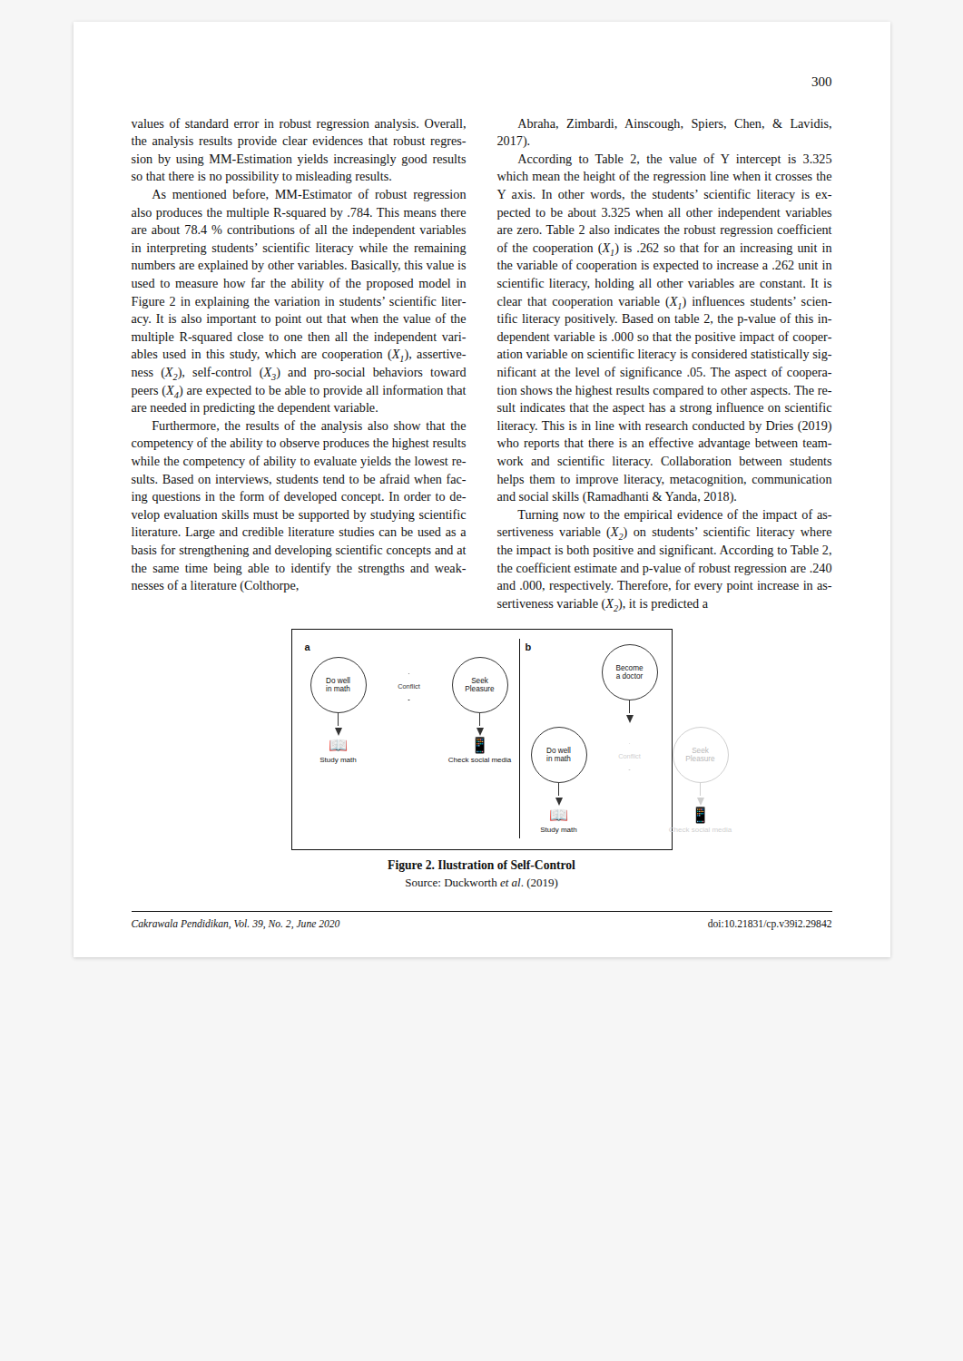300
values of standard error in robust regression analysis. Overall, the analysis results provide clear evidences that robust regression by using MM-Estimation yields increasingly good results so that there is no possibility to misleading results.
As mentioned before, MM-Estimator of robust regression also produces the multiple R-squared by .784. This means there are about 78.4 % contributions of all the independent variables in interpreting students’ scientific literacy while the remaining numbers are explained by other variables. Basically, this value is used to measure how far the ability of the proposed model in Figure 2 in explaining the variation in students’ scientific literacy. It is also important to point out that when the value of the multiple R-squared close to one then all the independent variables used in this study, which are cooperation (X1), assertiveness (X2), self-control (X3) and pro-social behaviors toward peers (X4) are expected to be able to provide all information that are needed in predicting the dependent variable.
Furthermore, the results of the analysis also show that the competency of the ability to observe produces the highest results while the competency of ability to evaluate yields the lowest results. Based on interviews, students tend to be afraid when facing questions in the form of developed concept. In order to develop evaluation skills must be supported by studying scientific literature. Large and credible literature studies can be used as a basis for strengthening and developing scientific concepts and at the same time being able to identify the strengths and weaknesses of a literature (Colthorpe,
Abraha, Zimbardi, Ainscough, Spiers, Chen, & Lavidis, 2017).
According to Table 2, the value of Y intercept is 3.325 which mean the height of the regression line when it crosses the Y axis. In other words, the students’ scientific literacy is expected to be about 3.325 when all other independent variables are zero. Table 2 also indicates the robust regression coefficient of the cooperation (X1) is .262 so that for an increasing unit in the variable of cooperation is expected to increase a .262 unit in scientific literacy, holding all other variables are constant. It is clear that cooperation variable (X1) influences students’ scientific literacy positively. Based on table 2, the p-value of this independent variable is .000 so that the positive impact of cooperation variable on scientific literacy is considered statistically significant at the level of significance .05. The aspect of cooperation shows the highest results compared to other aspects. The result indicates that the aspect has a strong influence on scientific literacy. This is in line with research conducted by Dries (2019) who reports that there is an effective advantage between teamwork and scientific literacy. Collaboration between students helps them to improve literacy, metacognition, communication and social skills (Ramadhanti & Yanda, 2018).
Turning now to the empirical evidence of the impact of assertiveness variable (X2) on students’ scientific literacy where the impact is both positive and significant. According to Table 2, the coefficient estimate and p-value of robust regression are .240 and .000, respectively. Therefore, for every point increase in assertiveness variable (X2), it is predicted a
a
Do well
in math
📖
Study math
Conflict
Seek
Pleasure
📱
Check social media
b
Become
a doctor
Do well
in math
📖
Study math
Conflict
Seek
Pleasure
📱
Check social media
Figure 2. Ilustration of Self-Control Source: Duckworth et al. (2019)
Cakrawala Pendidikan, Vol. 39, No. 2, June 2020
doi:10.21831/cp.v39i2.29842